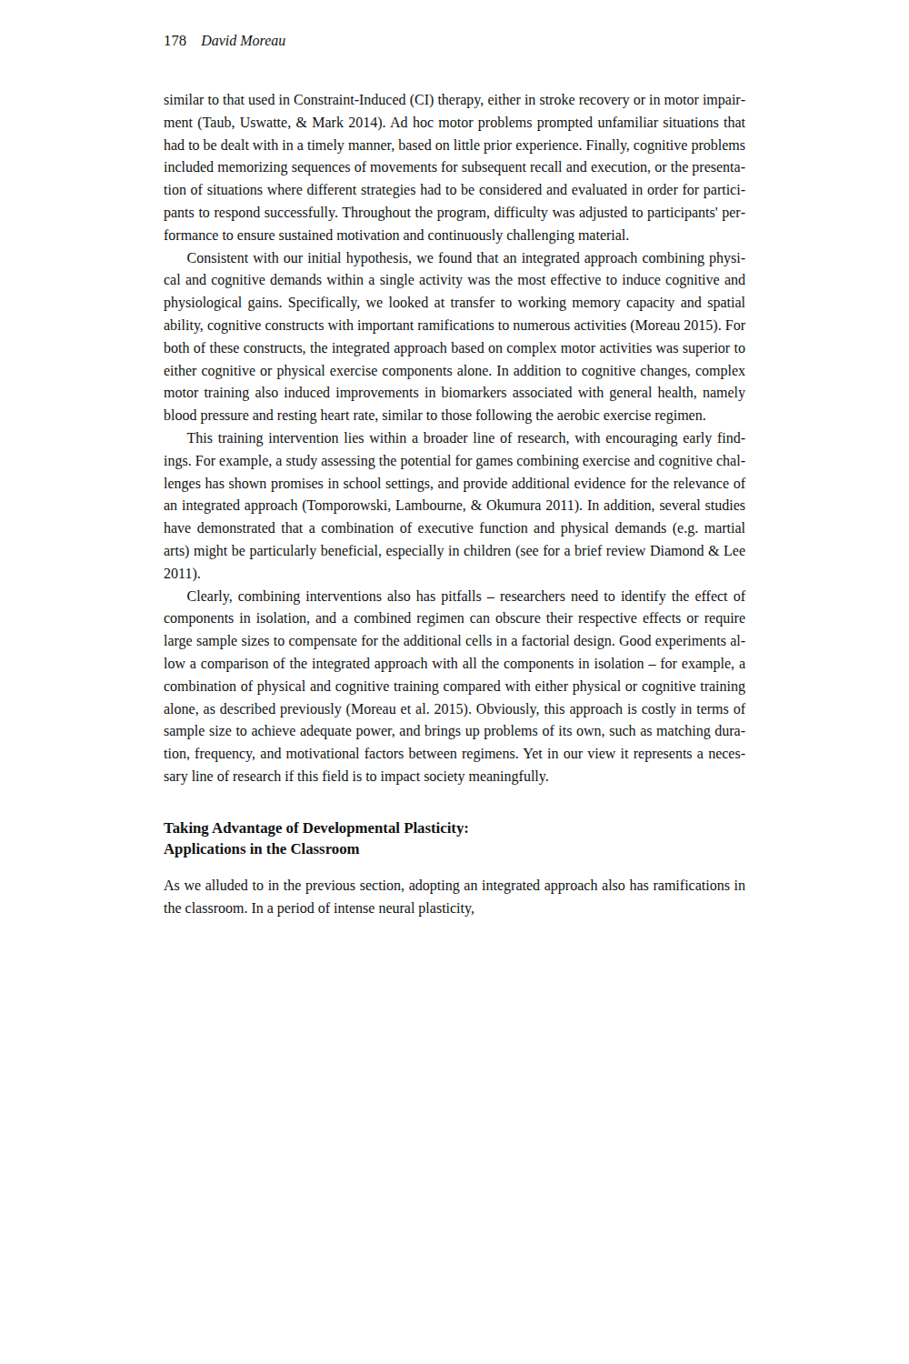178 David Moreau
similar to that used in Constraint-Induced (CI) therapy, either in stroke recovery or in motor impairment (Taub, Uswatte, & Mark 2014). Ad hoc motor problems prompted unfamiliar situations that had to be dealt with in a timely manner, based on little prior experience. Finally, cognitive problems included memorizing sequences of movements for subsequent recall and execution, or the presentation of situations where different strategies had to be considered and evaluated in order for participants to respond successfully. Throughout the program, difficulty was adjusted to participants' performance to ensure sustained motivation and continuously challenging material.
Consistent with our initial hypothesis, we found that an integrated approach combining physical and cognitive demands within a single activity was the most effective to induce cognitive and physiological gains. Specifically, we looked at transfer to working memory capacity and spatial ability, cognitive constructs with important ramifications to numerous activities (Moreau 2015). For both of these constructs, the integrated approach based on complex motor activities was superior to either cognitive or physical exercise components alone. In addition to cognitive changes, complex motor training also induced improvements in biomarkers associated with general health, namely blood pressure and resting heart rate, similar to those following the aerobic exercise regimen.
This training intervention lies within a broader line of research, with encouraging early findings. For example, a study assessing the potential for games combining exercise and cognitive challenges has shown promises in school settings, and provide additional evidence for the relevance of an integrated approach (Tomporowski, Lambourne, & Okumura 2011). In addition, several studies have demonstrated that a combination of executive function and physical demands (e.g. martial arts) might be particularly beneficial, especially in children (see for a brief review Diamond & Lee 2011).
Clearly, combining interventions also has pitfalls – researchers need to identify the effect of components in isolation, and a combined regimen can obscure their respective effects or require large sample sizes to compensate for the additional cells in a factorial design. Good experiments allow a comparison of the integrated approach with all the components in isolation – for example, a combination of physical and cognitive training compared with either physical or cognitive training alone, as described previously (Moreau et al. 2015). Obviously, this approach is costly in terms of sample size to achieve adequate power, and brings up problems of its own, such as matching duration, frequency, and motivational factors between regimens. Yet in our view it represents a necessary line of research if this field is to impact society meaningfully.
Taking Advantage of Developmental Plasticity:
Applications in the Classroom
As we alluded to in the previous section, adopting an integrated approach also has ramifications in the classroom. In a period of intense neural plasticity,